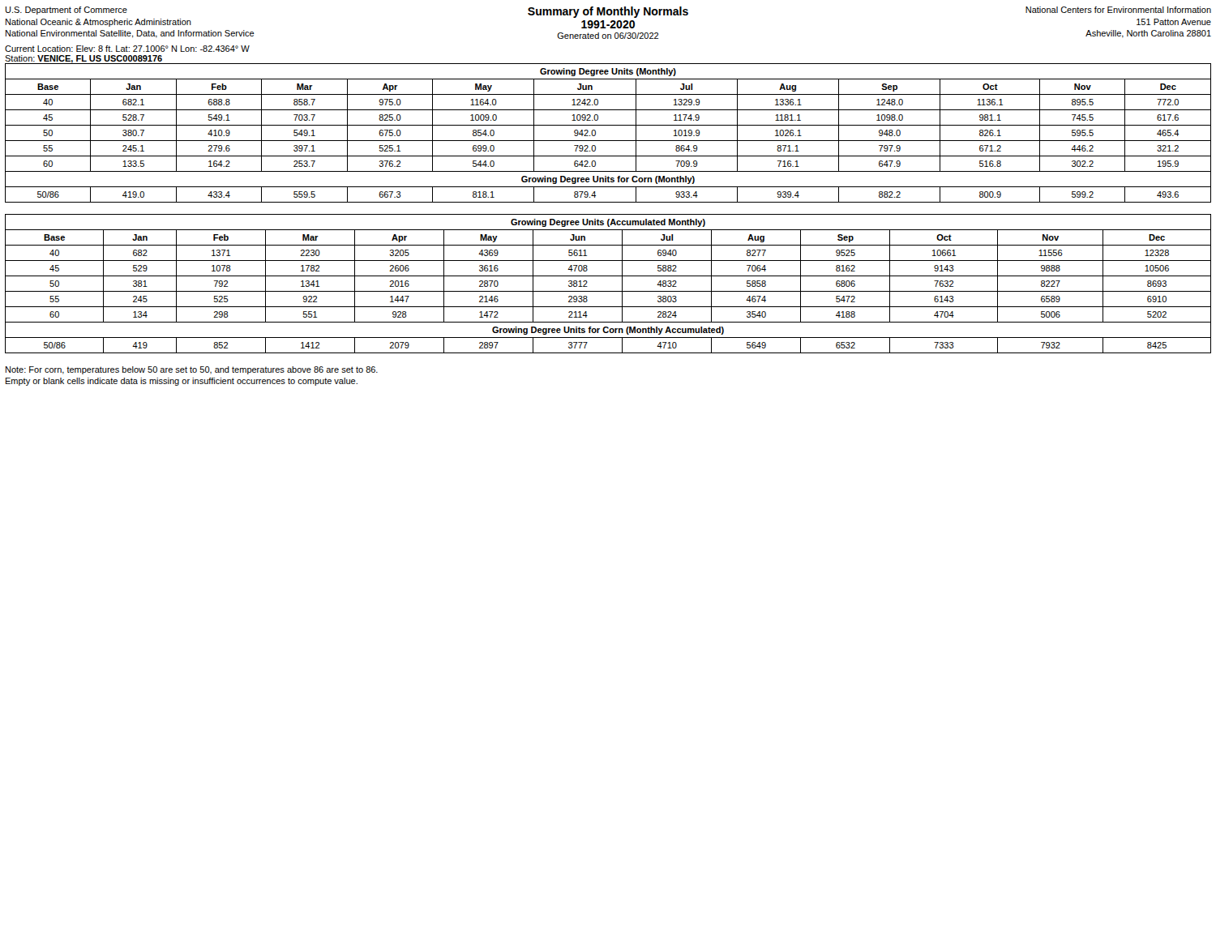| U.S. Department of Commerce | Summary of Monthly Normals 1991-2020 Generated on 06/30/2022 | National Centers for Environmental Information |
| National Oceanic & Atmospheric Administration | 151 Patton Avenue |
| National Environmental Satellite, Data, and Information Service | Asheville, North Carolina 28801 |
Current Location: Elev: 8 ft. Lat: 27.1006° N Lon: -82.4364° W
Station: VENICE, FL US USC00089176
| Growing Degree Units (Monthly) |
| Base | Jan | Feb | Mar | Apr | May | Jun | Jul | Aug | Sep | Oct | Nov | Dec |
| 40 | 682.1 | 688.8 | 858.7 | 975.0 | 1164.0 | 1242.0 | 1329.9 | 1336.1 | 1248.0 | 1136.1 | 895.5 | 772.0 |
| 45 | 528.7 | 549.1 | 703.7 | 825.0 | 1009.0 | 1092.0 | 1174.9 | 1181.1 | 1098.0 | 981.1 | 745.5 | 617.6 |
| 50 | 380.7 | 410.9 | 549.1 | 675.0 | 854.0 | 942.0 | 1019.9 | 1026.1 | 948.0 | 826.1 | 595.5 | 465.4 |
| 55 | 245.1 | 279.6 | 397.1 | 525.1 | 699.0 | 792.0 | 864.9 | 871.1 | 797.9 | 671.2 | 446.2 | 321.2 |
| 60 | 133.5 | 164.2 | 253.7 | 376.2 | 544.0 | 642.0 | 709.9 | 716.1 | 647.9 | 516.8 | 302.2 | 195.9 |
| Growing Degree Units for Corn (Monthly) |
| 50/86 | 419.0 | 433.4 | 559.5 | 667.3 | 818.1 | 879.4 | 933.4 | 939.4 | 882.2 | 800.9 | 599.2 | 493.6 |
| Growing Degree Units (Accumulated Monthly) |
| Base | Jan | Feb | Mar | Apr | May | Jun | Jul | Aug | Sep | Oct | Nov | Dec |
| 40 | 682 | 1371 | 2230 | 3205 | 4369 | 5611 | 6940 | 8277 | 9525 | 10661 | 11556 | 12328 |
| 45 | 529 | 1078 | 1782 | 2606 | 3616 | 4708 | 5882 | 7064 | 8162 | 9143 | 9888 | 10506 |
| 50 | 381 | 792 | 1341 | 2016 | 2870 | 3812 | 4832 | 5858 | 6806 | 7632 | 8227 | 8693 |
| 55 | 245 | 525 | 922 | 1447 | 2146 | 2938 | 3803 | 4674 | 5472 | 6143 | 6589 | 6910 |
| 60 | 134 | 298 | 551 | 928 | 1472 | 2114 | 2824 | 3540 | 4188 | 4704 | 5006 | 5202 |
| Growing Degree Units for Corn (Monthly Accumulated) |
| 50/86 | 419 | 852 | 1412 | 2079 | 2897 | 3777 | 4710 | 5649 | 6532 | 7333 | 7932 | 8425 |
Note: For corn, temperatures below 50 are set to 50, and temperatures above 86 are set to 86.
Empty or blank cells indicate data is missing or insufficient occurrences to compute value.